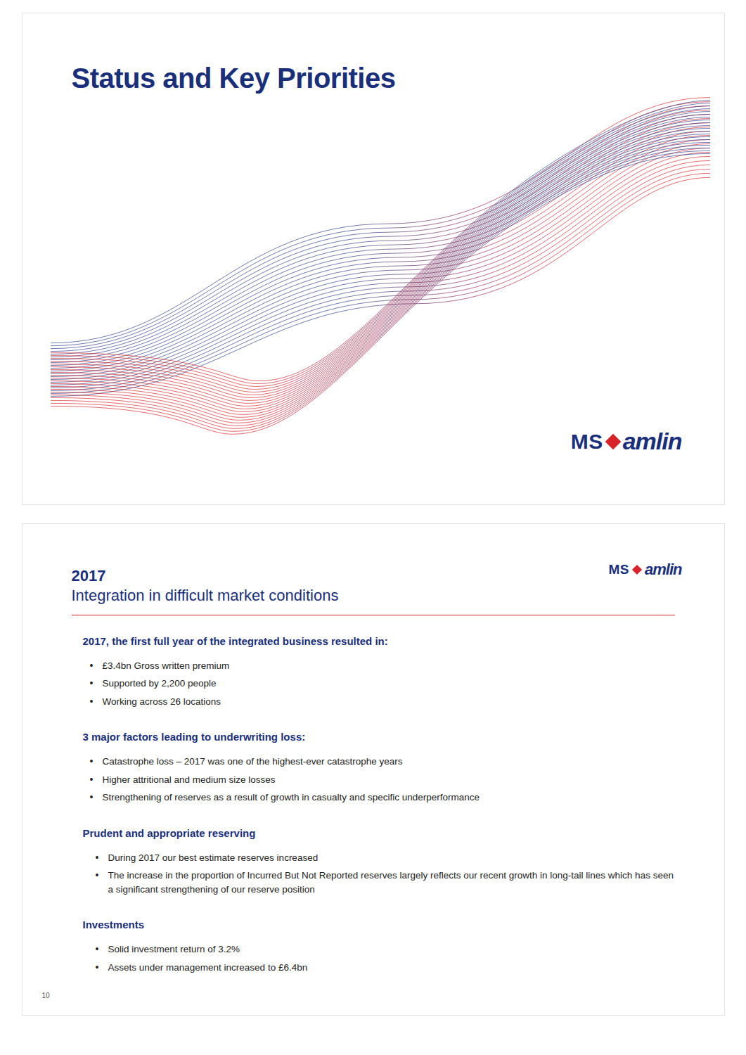Status and Key Priorities
MS amlin
MS amlin
2017 Integration in difficult market conditions
2017, the first full year of the integrated business resulted in:
£3.4bn Gross written premium
Supported by 2,200 people
Working across 26 locations
3 major factors leading to underwriting loss:
Catastrophe loss – 2017 was one of the highest-ever catastrophe years
Higher attritional and medium size losses
Strengthening of reserves as a result of growth in casualty and specific underperformance
Prudent and appropriate reserving
During 2017 our best estimate reserves increased
The increase in the proportion of Incurred But Not Reported reserves largely reflects our recent growth in long-tail lines which has seen a significant strengthening of our reserve position
Investments
Solid investment return of 3.2%
Assets under management increased to £6.4bn
10